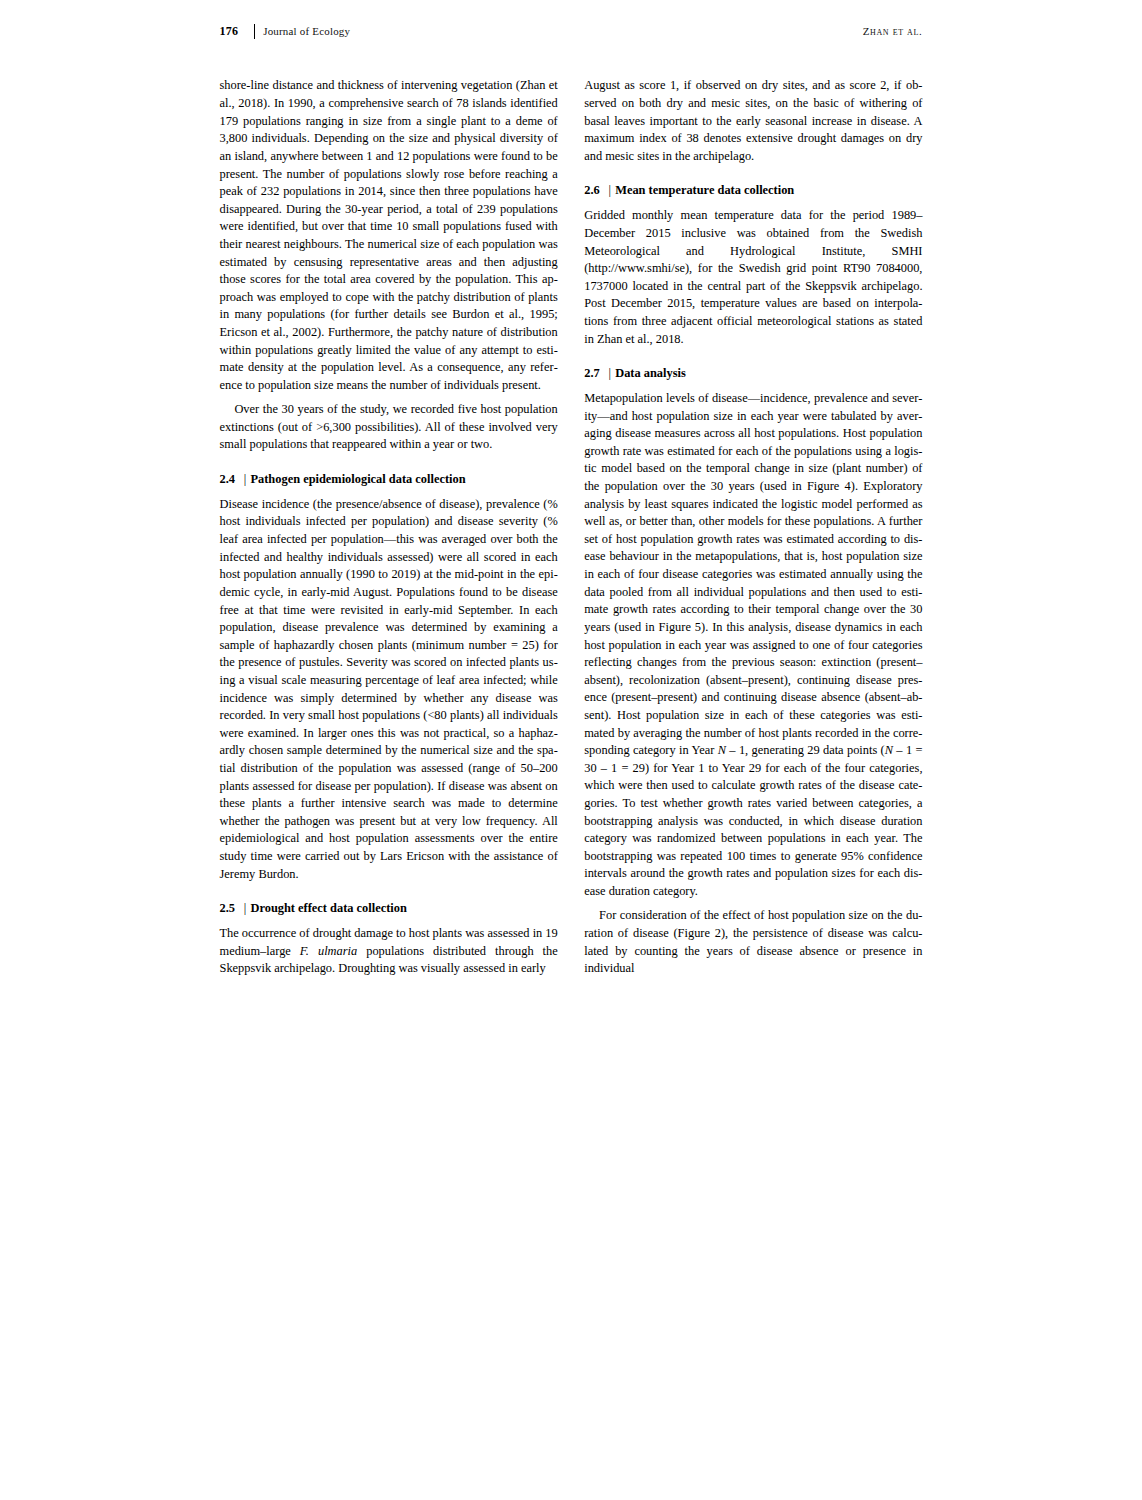176 Journal of Ecology Zhan et al.
shore-line distance and thickness of intervening vegetation (Zhan et al., 2018). In 1990, a comprehensive search of 78 islands identified 179 populations ranging in size from a single plant to a deme of 3,800 individuals. Depending on the size and physical diversity of an island, anywhere between 1 and 12 populations were found to be present. The number of populations slowly rose before reaching a peak of 232 populations in 2014, since then three populations have disappeared. During the 30-year period, a total of 239 populations were identified, but over that time 10 small populations fused with their nearest neighbours. The numerical size of each population was estimated by censusing representative areas and then adjusting those scores for the total area covered by the population. This approach was employed to cope with the patchy distribution of plants in many populations (for further details see Burdon et al., 1995; Ericson et al., 2002). Furthermore, the patchy nature of distribution within populations greatly limited the value of any attempt to estimate density at the population level. As a consequence, any reference to population size means the number of individuals present.
Over the 30 years of the study, we recorded five host population extinctions (out of >6,300 possibilities). All of these involved very small populations that reappeared within a year or two.
2.4|Pathogen epidemiological data collection
Disease incidence (the presence/absence of disease), prevalence (% host individuals infected per population) and disease severity (% leaf area infected per population—this was averaged over both the infected and healthy individuals assessed) were all scored in each host population annually (1990 to 2019) at the mid-point in the epidemic cycle, in early-mid August. Populations found to be disease free at that time were revisited in early-mid September. In each population, disease prevalence was determined by examining a sample of haphazardly chosen plants (minimum number = 25) for the presence of pustules. Severity was scored on infected plants using a visual scale measuring percentage of leaf area infected; while incidence was simply determined by whether any disease was recorded. In very small host populations (<80 plants) all individuals were examined. In larger ones this was not practical, so a haphazardly chosen sample determined by the numerical size and the spatial distribution of the population was assessed (range of 50–200 plants assessed for disease per population). If disease was absent on these plants a further intensive search was made to determine whether the pathogen was present but at very low frequency. All epidemiological and host population assessments over the entire study time were carried out by Lars Ericson with the assistance of Jeremy Burdon.
2.5|Drought effect data collection
The occurrence of drought damage to host plants was assessed in 19 medium–large F. ulmaria populations distributed through the Skeppsvik archipelago. Droughting was visually assessed in early
August as score 1, if observed on dry sites, and as score 2, if observed on both dry and mesic sites, on the basic of withering of basal leaves important to the early seasonal increase in disease. A maximum index of 38 denotes extensive drought damages on dry and mesic sites in the archipelago.
2.6|Mean temperature data collection
Gridded monthly mean temperature data for the period 1989–December 2015 inclusive was obtained from the Swedish Meteorological and Hydrological Institute, SMHI (http://www.smhi/se), for the Swedish grid point RT90 7084000, 1737000 located in the central part of the Skeppsvik archipelago. Post December 2015, temperature values are based on interpolations from three adjacent official meteorological stations as stated in Zhan et al., 2018.
2.7|Data analysis
Metapopulation levels of disease—incidence, prevalence and severity—and host population size in each year were tabulated by averaging disease measures across all host populations. Host population growth rate was estimated for each of the populations using a logistic model based on the temporal change in size (plant number) of the population over the 30 years (used in Figure 4). Exploratory analysis by least squares indicated the logistic model performed as well as, or better than, other models for these populations. A further set of host population growth rates was estimated according to disease behaviour in the metapopulations, that is, host population size in each of four disease categories was estimated annually using the data pooled from all individual populations and then used to estimate growth rates according to their temporal change over the 30 years (used in Figure 5). In this analysis, disease dynamics in each host population in each year was assigned to one of four categories reflecting changes from the previous season: extinction (present–absent), recolonization (absent–present), continuing disease presence (present–present) and continuing disease absence (absent–absent). Host population size in each of these categories was estimated by averaging the number of host plants recorded in the corresponding category in Year N – 1, generating 29 data points (N – 1 = 30 – 1 = 29) for Year 1 to Year 29 for each of the four categories, which were then used to calculate growth rates of the disease categories. To test whether growth rates varied between categories, a bootstrapping analysis was conducted, in which disease duration category was randomized between populations in each year. The bootstrapping was repeated 100 times to generate 95% confidence intervals around the growth rates and population sizes for each disease duration category.
For consideration of the effect of host population size on the duration of disease (Figure 2), the persistence of disease was calculated by counting the years of disease absence or presence in individual